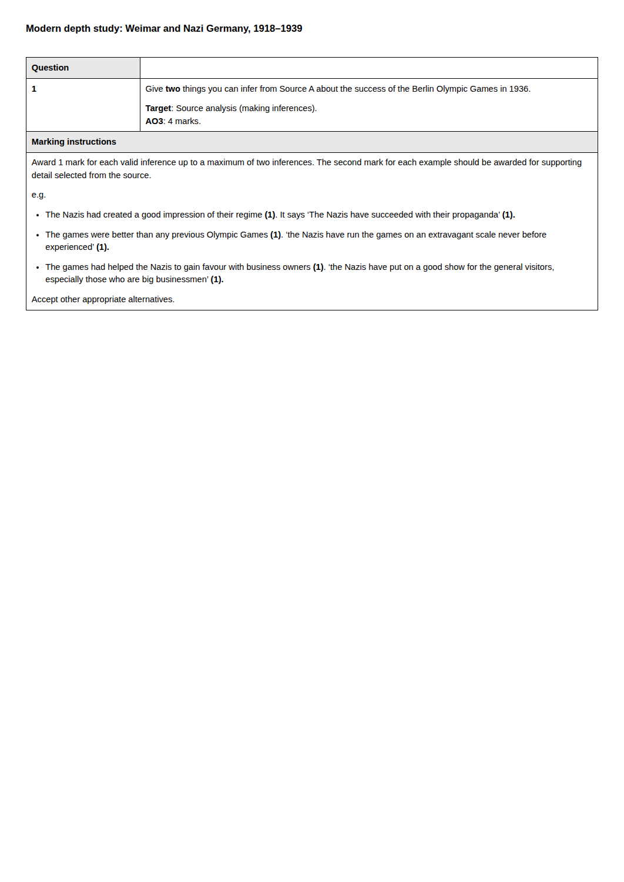Modern depth study: Weimar and Nazi Germany, 1918–1939
| Question | |
| 1 | Give two things you can infer from Source A about the success of the Berlin Olympic Games in 1936. Target : Source analysis (making inferences). AO3 : 4 marks. |
| Marking instructions |
| Award 1 mark for each valid inference up to a maximum of two inferences. The second mark for each example should be awarded for supporting detail selected from the source. e.g. The Nazis had created a good impression of their regime (1) . It says ‘The Nazis have succeeded with their propaganda’ (1). The games were better than any previous Olympic Games (1) . ‘the Nazis have run the games on an extravagant scale never before experienced’ (1). The games had helped the Nazis to gain favour with business owners (1) . ‘the Nazis have put on a good show for the general visitors, especially those who are big businessmen’ (1). Accept other appropriate alternatives. |